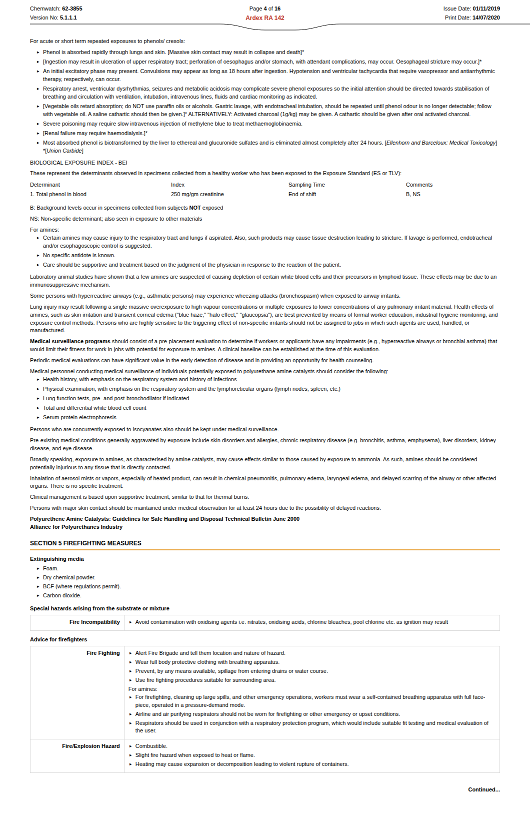| Chemwatch: 62-3855 | Page 4 of 16 | Issue Date: 01/11/2019 |
| Version No: 5.1.1.1 | Ardex RA 142 | Print Date: 14/07/2020 |
For acute or short term repeated exposures to phenols/ cresols:
Phenol is absorbed rapidly through lungs and skin. [Massive skin contact may result in collapse and death]*
[Ingestion may result in ulceration of upper respiratory tract; perforation of oesophagus and/or stomach, with attendant complications, may occur. Oesophageal stricture may occur.]*
An initial excitatory phase may present. Convulsions may appear as long as 18 hours after ingestion. Hypotension and ventricular tachycardia that require vasopressor and antiarrhythmic therapy, respectively, can occur.
Respiratory arrest, ventricular dysrhythmias, seizures and metabolic acidosis may complicate severe phenol exposures so the initial attention should be directed towards stabilisation of breathing and circulation with ventilation, intubation, intravenous lines, fluids and cardiac monitoring as indicated.
[Vegetable oils retard absorption; do NOT use paraffin oils or alcohols. Gastric lavage, with endotracheal intubation, should be repeated until phenol odour is no longer detectable; follow with vegetable oil. A saline cathartic should then be given.]* ALTERNATIVELY: Activated charcoal (1g/kg) may be given. A cathartic should be given after oral activated charcoal.
Severe poisoning may require slow intravenous injection of methylene blue to treat methaemoglobinaemia.
[Renal failure may require haemodialysis.]*
Most absorbed phenol is biotransformed by the liver to ethereal and glucuronide sulfates and is eliminated almost completely after 24 hours. [Ellenhorn and Barceloux: Medical Toxicology] *[Union Carbide]
BIOLOGICAL EXPOSURE INDEX - BEI
These represent the determinants observed in specimens collected from a healthy worker who has been exposed to the Exposure Standard (ES or TLV):
| Determinant | Index | Sampling Time | Comments |
| 1. Total phenol in blood | 250 mg/gm creatinine | End of shift | B, NS |
B: Background levels occur in specimens collected from subjects NOT exposed
NS: Non-specific determinant; also seen in exposure to other materials
For amines:
Certain amines may cause injury to the respiratory tract and lungs if aspirated. Also, such products may cause tissue destruction leading to stricture. If lavage is performed, endotracheal and/or esophagoscopic control is suggested.
No specific antidote is known.
Care should be supportive and treatment based on the judgment of the physician in response to the reaction of the patient.
Laboratory animal studies have shown that a few amines are suspected of causing depletion of certain white blood cells and their precursors in lymphoid tissue. These effects may be due to an immunosuppressive mechanism.
Some persons with hyperreactive airways (e.g., asthmatic persons) may experience wheezing attacks (bronchospasm) when exposed to airway irritants.
Lung injury may result following a single massive overexposure to high vapour concentrations or multiple exposures to lower concentrations of any pulmonary irritant material. Health effects of amines, such as skin irritation and transient corneal edema ("blue haze," "halo effect," "glaucopsia"), are best prevented by means of formal worker education, industrial hygiene monitoring, and exposure control methods. Persons who are highly sensitive to the triggering effect of non-specific irritants should not be assigned to jobs in which such agents are used, handled, or manufactured.
Medical surveillance programs should consist of a pre-placement evaluation to determine if workers or applicants have any impairments (e.g., hyperreactive airways or bronchial asthma) that would limit their fitness for work in jobs with potential for exposure to amines. A clinical baseline can be established at the time of this evaluation.
Periodic medical evaluations can have significant value in the early detection of disease and in providing an opportunity for health counseling.
Medical personnel conducting medical surveillance of individuals potentially exposed to polyurethane amine catalysts should consider the following:
Health history, with emphasis on the respiratory system and history of infections
Physical examination, with emphasis on the respiratory system and the lymphoreticular organs (lymph nodes, spleen, etc.)
Lung function tests, pre- and post-bronchodilator if indicated
Total and differential white blood cell count
Serum protein electrophoresis
Persons who are concurrently exposed to isocyanates also should be kept under medical surveillance.
Pre-existing medical conditions generally aggravated by exposure include skin disorders and allergies, chronic respiratory disease (e.g. bronchitis, asthma, emphysema), liver disorders, kidney disease, and eye disease.
Broadly speaking, exposure to amines, as characterised by amine catalysts, may cause effects similar to those caused by exposure to ammonia. As such, amines should be considered potentially injurious to any tissue that is directly contacted.
Inhalation of aerosol mists or vapors, especially of heated product, can result in chemical pneumonitis, pulmonary edema, laryngeal edema, and delayed scarring of the airway or other affected organs. There is no specific treatment.
Clinical management is based upon supportive treatment, similar to that for thermal burns.
Persons with major skin contact should be maintained under medical observation for at least 24 hours due to the possibility of delayed reactions.
Polyurethene Amine Catalysts: Guidelines for Safe Handling and Disposal Technical Bulletin June 2000
Alliance for Polyurethanes Industry
SECTION 5 FIREFIGHTING MEASURES
Extinguishing media
Foam.
Dry chemical powder.
BCF (where regulations permit).
Carbon dioxide.
Special hazards arising from the substrate or mixture
| Fire Incompatibility | Avoid contamination with oxidising agents i.e. nitrates, oxidising acids, chlorine bleaches, pool chlorine etc. as ignition may result |
Advice for firefighters
| Fire Fighting | Alert Fire Brigade and tell them location and nature of hazard. Wear full body protective clothing with breathing apparatus. Prevent, by any means available, spillage from entering drains or water course. Use fire fighting procedures suitable for surrounding area. For amines: For firefighting, cleaning up large spills, and other emergency operations, workers must wear a self-contained breathing apparatus with full face-piece, operated in a pressure-demand mode. Airline and air purifying respirators should not be worn for firefighting or other emergency or upset conditions. Respirators should be used in conjunction with a respiratory protection program, which would include suitable fit testing and medical evaluation of the user. |
| Fire/Explosion Hazard | Combustible. Slight fire hazard when exposed to heat or flame. Heating may cause expansion or decomposition leading to violent rupture of containers. |
Continued...